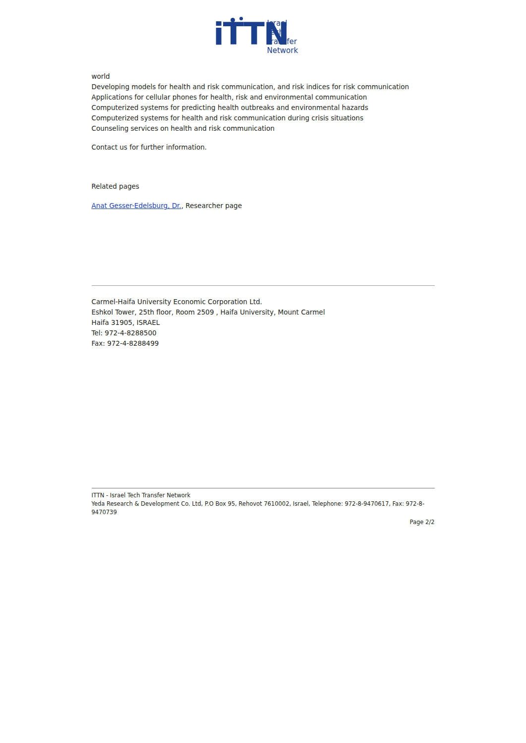iTTN Israel
Tech
Transfer
Network
world
Developing models for health and risk communication, and risk indices for risk communication
Applications for cellular phones for health, risk and environmental communication
Computerized systems for predicting health outbreaks and environmental hazards
Computerized systems for health and risk communication during crisis situations
Counseling services on health and risk communication
Contact us for further information.
Related pages
Anat Gesser-Edelsburg, Dr., Researcher page
Carmel-Haifa University Economic Corporation Ltd.
Eshkol Tower, 25th floor, Room 2509 , Haifa University, Mount Carmel
Haifa 31905, ISRAEL
Tel: 972-4-8288500
Fax: 972-4-8288499
ITTN - Israel Tech Transfer Network
Yeda Research & Development Co. Ltd, P.O Box 95, Rehovot 7610002, Israel, Telephone: 972-8-9470617, Fax: 972-8-9470739
Page 2/2